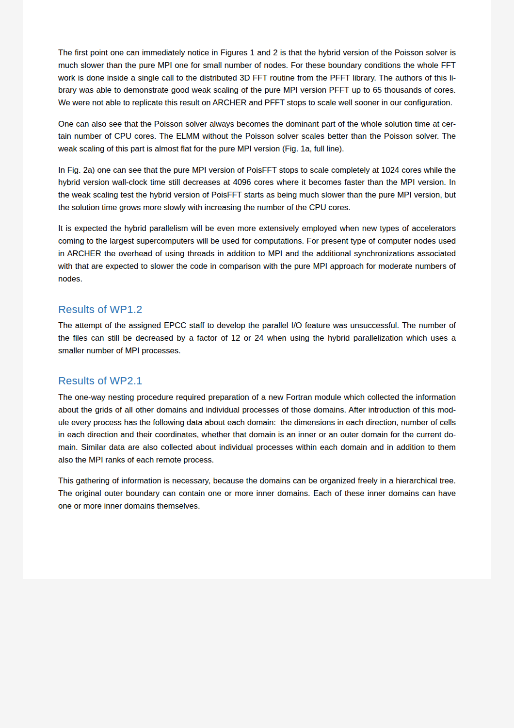The first point one can immediately notice in Figures 1 and 2 is that the hybrid version of the Poisson solver is much slower than the pure MPI one for small number of nodes. For these boundary conditions the whole FFT work is done inside a single call to the distributed 3D FFT routine from the PFFT library. The authors of this library was able to demonstrate good weak scaling of the pure MPI version PFFT up to 65 thousands of cores. We were not able to replicate this result on ARCHER and PFFT stops to scale well sooner in our configuration.
One can also see that the Poisson solver always becomes the dominant part of the whole solution time at certain number of CPU cores. The ELMM without the Poisson solver scales better than the Poisson solver. The weak scaling of this part is almost flat for the pure MPI version (Fig. 1a, full line).
In Fig. 2a) one can see that the pure MPI version of PoisFFT stops to scale completely at 1024 cores while the hybrid version wall-clock time still decreases at 4096 cores where it becomes faster than the MPI version. In the weak scaling test the hybrid version of PoisFFT starts as being much slower than the pure MPI version, but the solution time grows more slowly with increasing the number of the CPU cores.
It is expected the hybrid parallelism will be even more extensively employed when new types of accelerators coming to the largest supercomputers will be used for computations. For present type of computer nodes used in ARCHER the overhead of using threads in addition to MPI and the additional synchronizations associated with that are expected to slower the code in comparison with the pure MPI approach for moderate numbers of nodes.
Results of WP1.2
The attempt of the assigned EPCC staff to develop the parallel I/O feature was unsuccessful. The number of the files can still be decreased by a factor of 12 or 24 when using the hybrid parallelization which uses a smaller number of MPI processes.
Results of WP2.1
The one-way nesting procedure required preparation of a new Fortran module which collected the information about the grids of all other domains and individual processes of those domains. After introduction of this module every process has the following data about each domain: the dimensions in each direction, number of cells in each direction and their coordinates, whether that domain is an inner or an outer domain for the current domain. Similar data are also collected about individual processes within each domain and in addition to them also the MPI ranks of each remote process.
This gathering of information is necessary, because the domains can be organized freely in a hierarchical tree. The original outer boundary can contain one or more inner domains. Each of these inner domains can have one or more inner domains themselves.